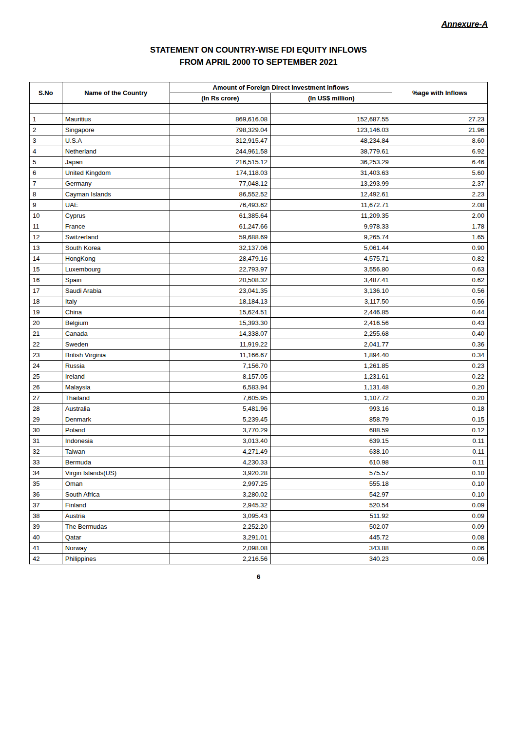Annexure-A
STATEMENT ON COUNTRY-WISE FDI EQUITY INFLOWS
FROM APRIL 2000 TO SEPTEMBER 2021
| S.No | Name of the Country | Amount of Foreign Direct Investment Inflows | %age with Inflows |
| --- | --- | --- | --- |
| (In Rs crore) | (In US$ million) |
| 1 | Mauritius | 869,616.08 | 152,687.55 | 27.23 |
| 2 | Singapore | 798,329.04 | 123,146.03 | 21.96 |
| 3 | U.S.A | 312,915.47 | 48,234.84 | 8.60 |
| 4 | Netherland | 244,961.58 | 38,779.61 | 6.92 |
| 5 | Japan | 216,515.12 | 36,253.29 | 6.46 |
| 6 | United Kingdom | 174,118.03 | 31,403.63 | 5.60 |
| 7 | Germany | 77,048.12 | 13,293.99 | 2.37 |
| 8 | Cayman Islands | 86,552.52 | 12,492.61 | 2.23 |
| 9 | UAE | 76,493.62 | 11,672.71 | 2.08 |
| 10 | Cyprus | 61,385.64 | 11,209.35 | 2.00 |
| 11 | France | 61,247.66 | 9,978.33 | 1.78 |
| 12 | Switzerland | 59,688.69 | 9,265.74 | 1.65 |
| 13 | South Korea | 32,137.06 | 5,061.44 | 0.90 |
| 14 | HongKong | 28,479.16 | 4,575.71 | 0.82 |
| 15 | Luxembourg | 22,793.97 | 3,556.80 | 0.63 |
| 16 | Spain | 20,508.32 | 3,487.41 | 0.62 |
| 17 | Saudi Arabia | 23,041.35 | 3,136.10 | 0.56 |
| 18 | Italy | 18,184.13 | 3,117.50 | 0.56 |
| 19 | China | 15,624.51 | 2,446.85 | 0.44 |
| 20 | Belgium | 15,393.30 | 2,416.56 | 0.43 |
| 21 | Canada | 14,338.07 | 2,255.68 | 0.40 |
| 22 | Sweden | 11,919.22 | 2,041.77 | 0.36 |
| 23 | British Virginia | 11,166.67 | 1,894.40 | 0.34 |
| 24 | Russia | 7,156.70 | 1,261.85 | 0.23 |
| 25 | Ireland | 8,157.05 | 1,231.61 | 0.22 |
| 26 | Malaysia | 6,583.94 | 1,131.48 | 0.20 |
| 27 | Thailand | 7,605.95 | 1,107.72 | 0.20 |
| 28 | Australia | 5,481.96 | 993.16 | 0.18 |
| 29 | Denmark | 5,239.45 | 858.79 | 0.15 |
| 30 | Poland | 3,770.29 | 688.59 | 0.12 |
| 31 | Indonesia | 3,013.40 | 639.15 | 0.11 |
| 32 | Taiwan | 4,271.49 | 638.10 | 0.11 |
| 33 | Bermuda | 4,230.33 | 610.98 | 0.11 |
| 34 | Virgin Islands(US) | 3,920.28 | 575.57 | 0.10 |
| 35 | Oman | 2,997.25 | 555.18 | 0.10 |
| 36 | South Africa | 3,280.02 | 542.97 | 0.10 |
| 37 | Finland | 2,945.32 | 520.54 | 0.09 |
| 38 | Austria | 3,095.43 | 511.92 | 0.09 |
| 39 | The Bermudas | 2,252.20 | 502.07 | 0.09 |
| 40 | Qatar | 3,291.01 | 445.72 | 0.08 |
| 41 | Norway | 2,098.08 | 343.88 | 0.06 |
| 42 | Philippines | 2,216.56 | 340.23 | 0.06 |
6